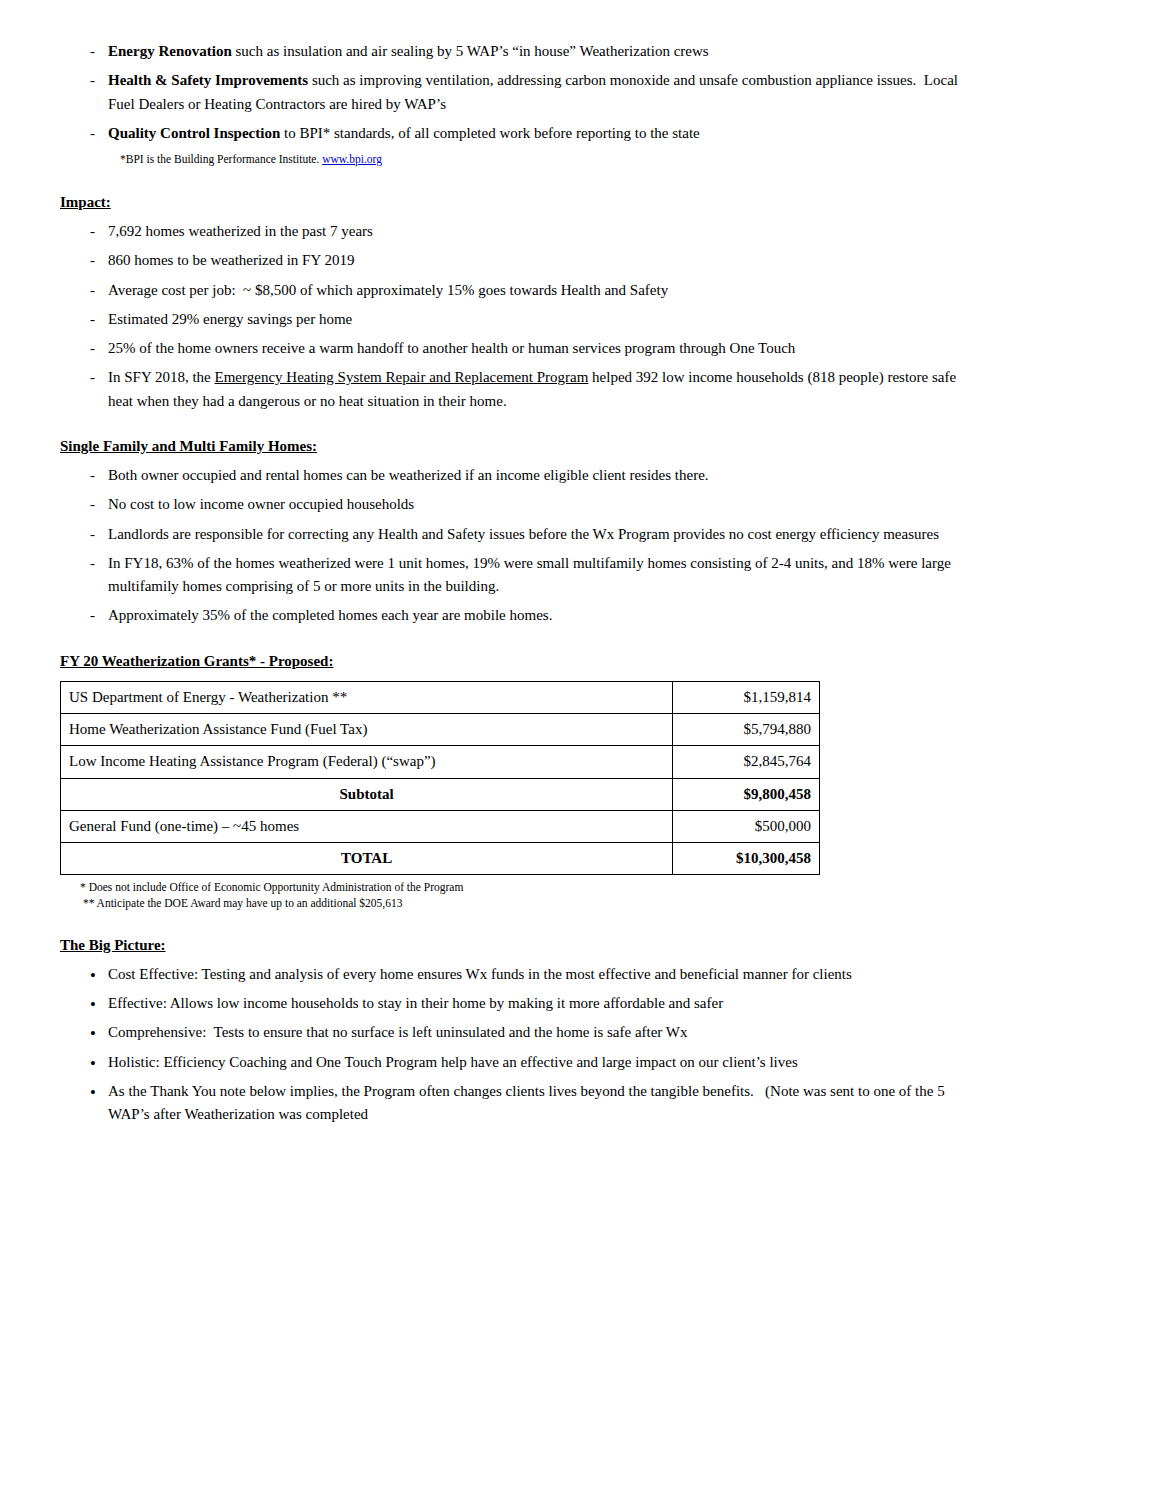Energy Renovation such as insulation and air sealing by 5 WAP’s “in house” Weatherization crews
Health & Safety Improvements such as improving ventilation, addressing carbon monoxide and unsafe combustion appliance issues. Local Fuel Dealers or Heating Contractors are hired by WAP’s
Quality Control Inspection to BPI* standards, of all completed work before reporting to the state
*BPI is the Building Performance Institute. www.bpi.org
Impact:
7,692 homes weatherized in the past 7 years
860 homes to be weatherized in FY 2019
Average cost per job: ~ $8,500 of which approximately 15% goes towards Health and Safety
Estimated 29% energy savings per home
25% of the home owners receive a warm handoff to another health or human services program through One Touch
In SFY 2018, the Emergency Heating System Repair and Replacement Program helped 392 low income households (818 people) restore safe heat when they had a dangerous or no heat situation in their home.
Single Family and Multi Family Homes:
Both owner occupied and rental homes can be weatherized if an income eligible client resides there.
No cost to low income owner occupied households
Landlords are responsible for correcting any Health and Safety issues before the Wx Program provides no cost energy efficiency measures
In FY18, 63% of the homes weatherized were 1 unit homes, 19% were small multifamily homes consisting of 2-4 units, and 18% were large multifamily homes comprising of 5 or more units in the building.
Approximately 35% of the completed homes each year are mobile homes.
FY 20 Weatherization Grants* - Proposed:
| US Department of Energy - Weatherization ** | $1,159,814 |
| Home Weatherization Assistance Fund (Fuel Tax) | $5,794,880 |
| Low Income Heating Assistance Program (Federal) (“swap”) | $2,845,764 |
| Subtotal | $9,800,458 |
| General Fund (one-time) – ~45 homes | $500,000 |
| TOTAL | $10,300,458 |
* Does not include Office of Economic Opportunity Administration of the Program
** Anticipate the DOE Award may have up to an additional $205,613
The Big Picture:
Cost Effective: Testing and analysis of every home ensures Wx funds in the most effective and beneficial manner for clients
Effective: Allows low income households to stay in their home by making it more affordable and safer
Comprehensive: Tests to ensure that no surface is left uninsulated and the home is safe after Wx
Holistic: Efficiency Coaching and One Touch Program help have an effective and large impact on our client’s lives
As the Thank You note below implies, the Program often changes clients lives beyond the tangible benefits. (Note was sent to one of the 5 WAP’s after Weatherization was completed